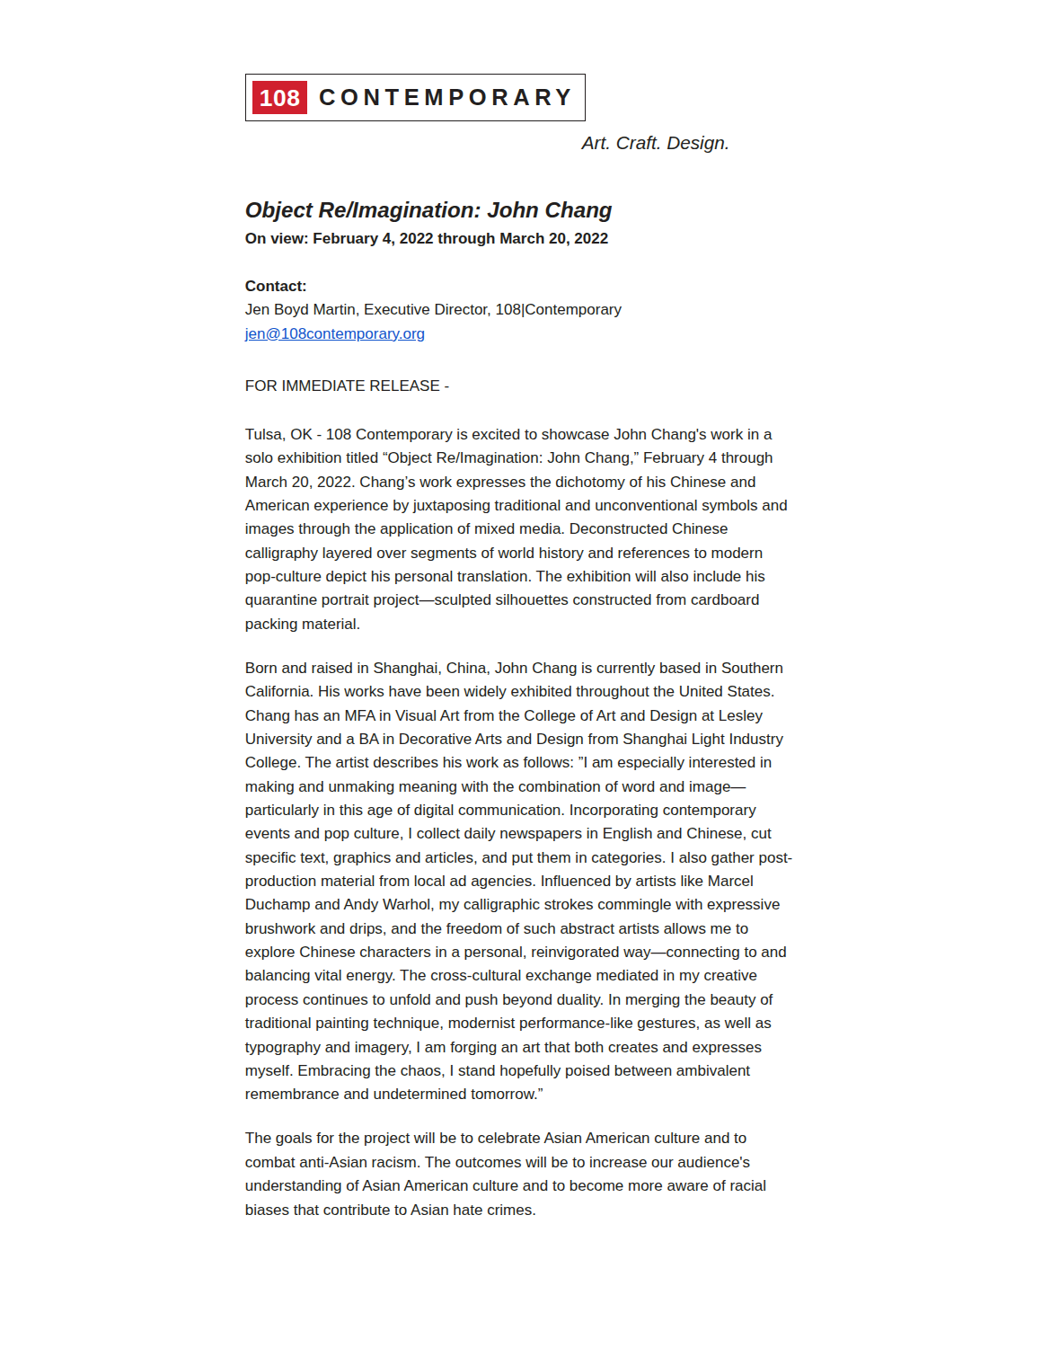108 CONTEMPORARY
Art. Craft. Design.
Object Re/Imagination: John Chang
On view: February 4, 2022 through March 20, 2022
Contact:
Jen Boyd Martin, Executive Director, 108|Contemporary
jen@108contemporary.org
FOR IMMEDIATE RELEASE -
Tulsa, OK - 108 Contemporary is excited to showcase John Chang's work in a solo exhibition titled “Object Re/Imagination: John Chang,” February 4 through March 20, 2022. Chang’s work expresses the dichotomy of his Chinese and American experience by juxtaposing traditional and unconventional symbols and images through the application of mixed media. Deconstructed Chinese calligraphy layered over segments of world history and references to modern pop-culture depict his personal translation. The exhibition will also include his quarantine portrait project—sculpted silhouettes constructed from cardboard packing material.
Born and raised in Shanghai, China, John Chang is currently based in Southern California. His works have been widely exhibited throughout the United States. Chang has an MFA in Visual Art from the College of Art and Design at Lesley University and a BA in Decorative Arts and Design from Shanghai Light Industry College. The artist describes his work as follows: ”I am especially interested in making and unmaking meaning with the combination of word and image—particularly in this age of digital communication. Incorporating contemporary events and pop culture, I collect daily newspapers in English and Chinese, cut specific text, graphics and articles, and put them in categories. I also gather post-production material from local ad agencies. Influenced by artists like Marcel Duchamp and Andy Warhol, my calligraphic strokes commingle with expressive brushwork and drips, and the freedom of such abstract artists allows me to explore Chinese characters in a personal, reinvigorated way—connecting to and balancing vital energy. The cross-cultural exchange mediated in my creative process continues to unfold and push beyond duality. In merging the beauty of traditional painting technique, modernist performance-like gestures, as well as typography and imagery, I am forging an art that both creates and expresses myself. Embracing the chaos, I stand hopefully poised between ambivalent remembrance and undetermined tomorrow.”
The goals for the project will be to celebrate Asian American culture and to combat anti-Asian racism. The outcomes will be to increase our audience's understanding of Asian American culture and to become more aware of racial biases that contribute to Asian hate crimes.